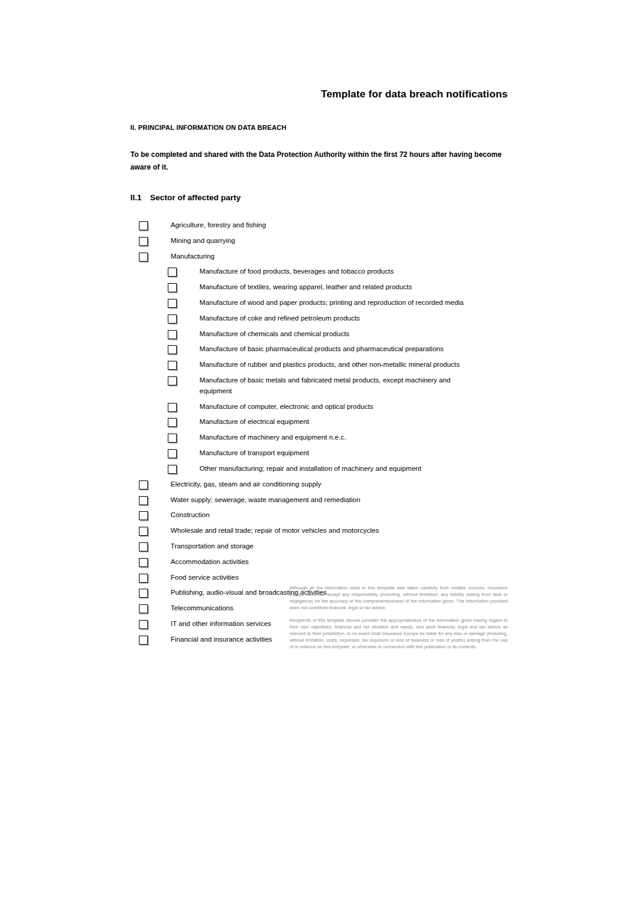Template for data breach notifications
II. PRINCIPAL INFORMATION ON DATA BREACH
To be completed and shared with the Data Protection Authority within the first 72 hours after having become aware of it.
II.1 Sector of affected party
Agriculture, forestry and fishing
Mining and quarrying
Manufacturing
Manufacture of food products, beverages and tobacco products
Manufacture of textiles, wearing apparel, leather and related products
Manufacture of wood and paper products; printing and reproduction of recorded media
Manufacture of coke and refined petroleum products
Manufacture of chemicals and chemical products
Manufacture of basic pharmaceutical products and pharmaceutical preparations
Manufacture of rubber and plastics products, and other non-metallic mineral products
Manufacture of basic metals and fabricated metal products, except machinery and equipment
Manufacture of computer, electronic and optical products
Manufacture of electrical equipment
Manufacture of machinery and equipment n.e.c.
Manufacture of transport equipment
Other manufacturing; repair and installation of machinery and equipment
Electricity, gas, steam and air conditioning supply
Water supply; sewerage, waste management and remediation
Construction
Wholesale and retail trade; repair of motor vehicles and motorcycles
Transportation and storage
Accommodation activities
Food service activities
Publishing, audio-visual and broadcasting activities
Telecommunications
IT and other information services
Financial and insurance activities
Although all the information used in this template was taken carefully from reliable sources, Insurance Europe does not accept any responsibility (including, without limitation, any liability arising from fault or negligence) for the accuracy or the comprehensiveness of the information given. The information provided does not constitute financial, legal or tax advice.
Recipients of this template should consider the appropriateness of the information given having regard to their own objectives, financial and tax situation and needs, and seek financial, legal and tax advice as relevant to their jurisdiction. In no event shall Insurance Europe be liable for any loss or damage (including, without limitation, costs, expenses, tax exposure or loss of business or loss of profits) arising from the use of or reliance on this template, or otherwise in connection with this publication or its contents.